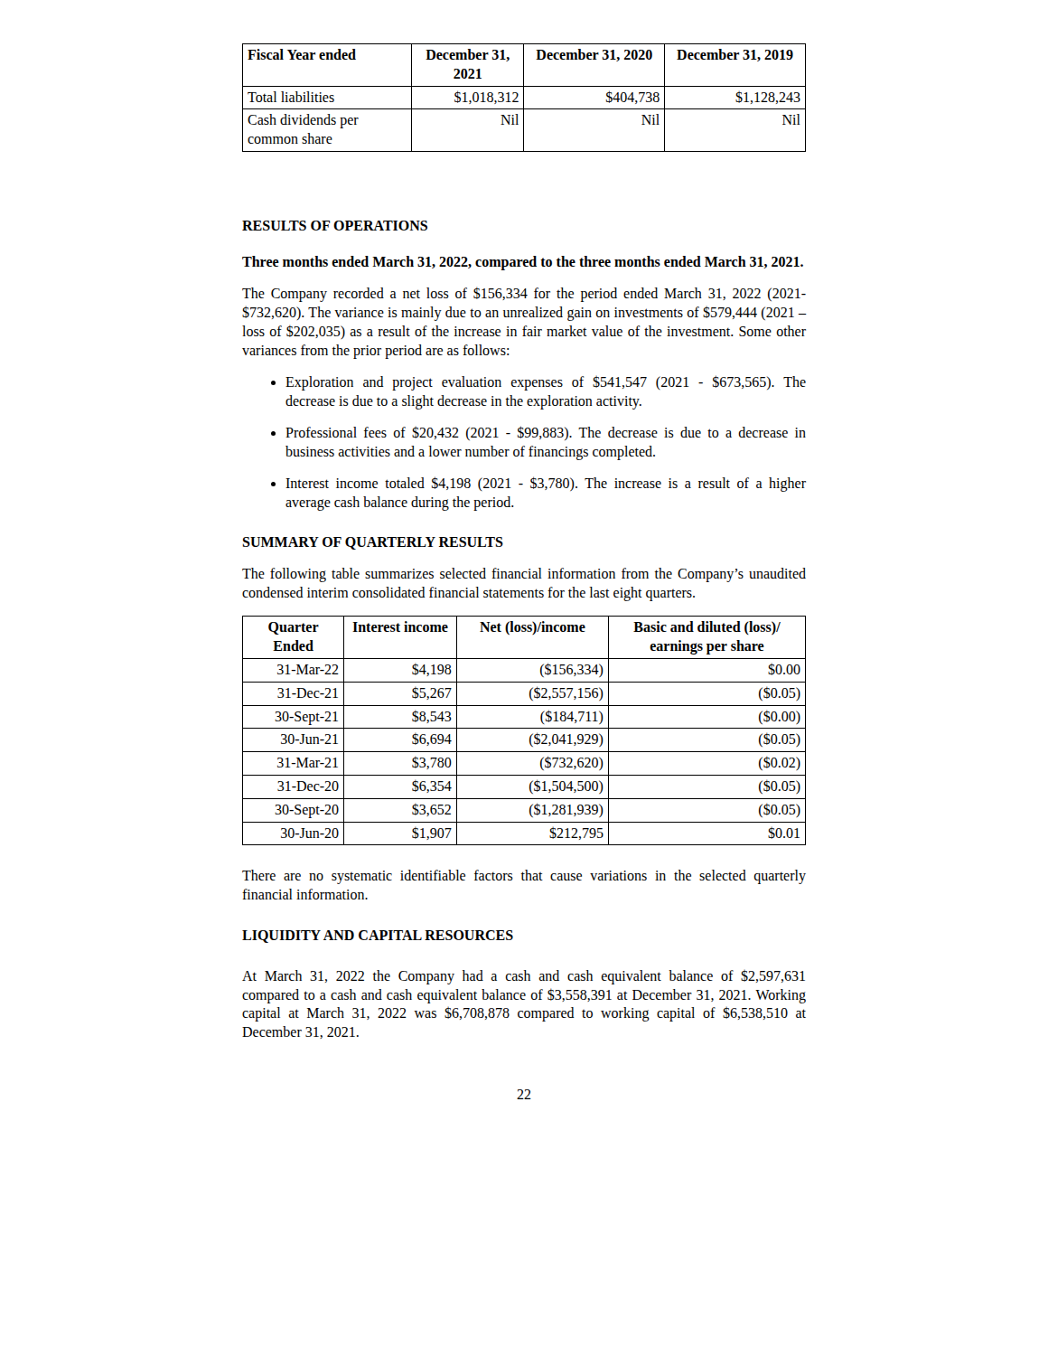| Fiscal Year ended | December 31, 2021 | December 31, 2020 | December 31, 2019 |
| --- | --- | --- | --- |
| Total liabilities | $1,018,312 | $404,738 | $1,128,243 |
| Cash dividends per common share | Nil | Nil | Nil |
RESULTS OF OPERATIONS
Three months ended March 31, 2022, compared to the three months ended March 31, 2021.
The Company recorded a net loss of $156,334 for the period ended March 31, 2022 (2021- $732,620). The variance is mainly due to an unrealized gain on investments of $579,444 (2021 – loss of $202,035) as a result of the increase in fair market value of the investment. Some other variances from the prior period are as follows:
Exploration and project evaluation expenses of $541,547 (2021 - $673,565). The decrease is due to a slight decrease in the exploration activity.
Professional fees of $20,432 (2021 - $99,883). The decrease is due to a decrease in business activities and a lower number of financings completed.
Interest income totaled $4,198 (2021 - $3,780). The increase is a result of a higher average cash balance during the period.
SUMMARY OF QUARTERLY RESULTS
The following table summarizes selected financial information from the Company’s unaudited condensed interim consolidated financial statements for the last eight quarters.
| Quarter Ended | Interest income | Net (loss)/income | Basic and diluted (loss)/ earnings per share |
| --- | --- | --- | --- |
| 31-Mar-22 | $4,198 | ($156,334) | $0.00 |
| 31-Dec-21 | $5,267 | ($2,557,156) | ($0.05) |
| 30-Sept-21 | $8,543 | ($184,711) | ($0.00) |
| 30-Jun-21 | $6,694 | ($2,041,929) | ($0.05) |
| 31-Mar-21 | $3,780 | ($732,620) | ($0.02) |
| 31-Dec-20 | $6,354 | ($1,504,500) | ($0.05) |
| 30-Sept-20 | $3,652 | ($1,281,939) | ($0.05) |
| 30-Jun-20 | $1,907 | $212,795 | $0.01 |
There are no systematic identifiable factors that cause variations in the selected quarterly financial information.
LIQUIDITY AND CAPITAL RESOURCES
At March 31, 2022 the Company had a cash and cash equivalent balance of $2,597,631 compared to a cash and cash equivalent balance of $3,558,391 at December 31, 2021. Working capital at March 31, 2022 was $6,708,878 compared to working capital of $6,538,510 at December 31, 2021.
22